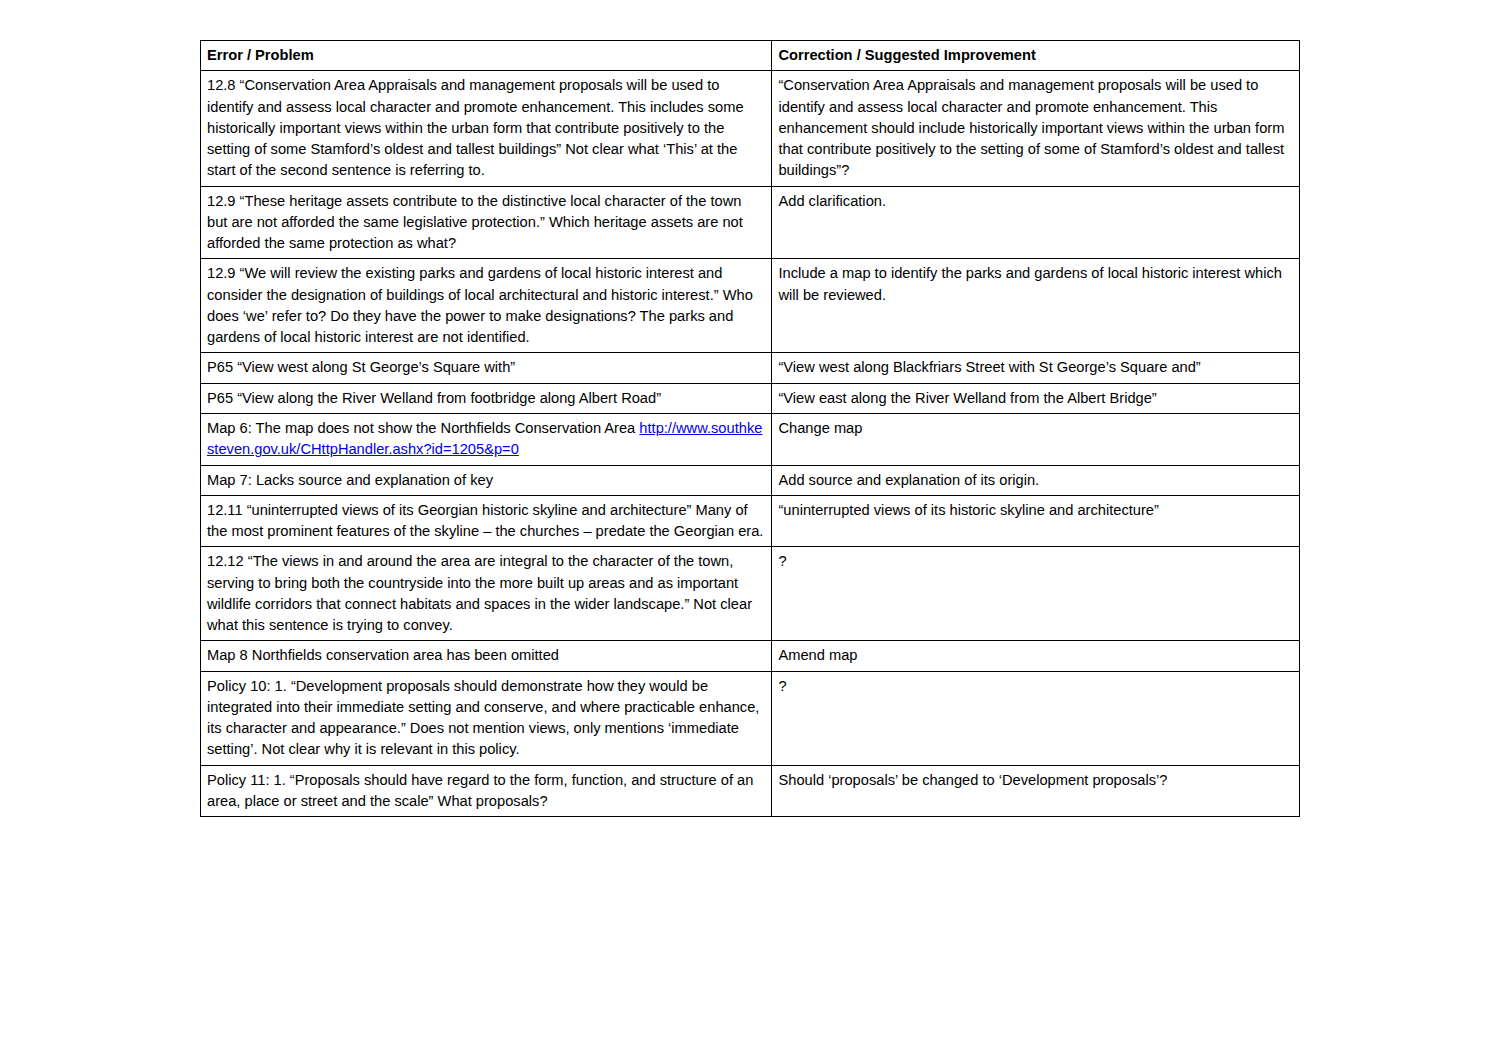| Error / Problem | Correction / Suggested Improvement |
| --- | --- |
| 12.8 “Conservation Area Appraisals and management proposals will be used to identify and assess local character and promote enhancement. This includes some historically important views within the urban form that contribute positively to the setting of some Stamford’s oldest and tallest buildings” Not clear what ‘This’ at the start of the second sentence is referring to. | “Conservation Area Appraisals and management proposals will be used to identify and assess local character and promote enhancement. This enhancement should include historically important views within the urban form that contribute positively to the setting of some of Stamford’s oldest and tallest buildings”? |
| 12.9 “These heritage assets contribute to the distinctive local character of the town but are not afforded the same legislative protection.” Which heritage assets are not afforded the same protection as what? | Add clarification. |
| 12.9 “We will review the existing parks and gardens of local historic interest and consider the designation of buildings of local architectural and historic interest.” Who does ‘we’ refer to? Do they have the power to make designations? The parks and gardens of local historic interest are not identified. | Include a map to identify the parks and gardens of local historic interest which will be reviewed. |
| P65 “View west along St George’s Square with” | “View west along Blackfriars Street with St George’s Square and” |
| P65 “View along the River Welland from footbridge along Albert Road” | “View east along the River Welland from the Albert Bridge” |
| Map 6: The map does not show the Northfields Conservation Area http://www.southkesteven.gov.uk/CHttpHandler.ashx?id=1205&p=0 | Change map |
| Map 7: Lacks source and explanation of key | Add source and explanation of its origin. |
| 12.11 “uninterrupted views of its Georgian historic skyline and architecture” Many of the most prominent features of the skyline – the churches – predate the Georgian era. | “uninterrupted views of its historic skyline and architecture” |
| 12.12 “The views in and around the area are integral to the character of the town, serving to bring both the countryside into the more built up areas and as important wildlife corridors that connect habitats and spaces in the wider landscape.” Not clear what this sentence is trying to convey. | ? |
| Map 8 Northfields conservation area has been omitted | Amend map |
| Policy 10: 1. “Development proposals should demonstrate how they would be integrated into their immediate setting and conserve, and where practicable enhance, its character and appearance.” Does not mention views, only mentions ‘immediate setting’. Not clear why it is relevant in this policy. | ? |
| Policy 11: 1. “Proposals should have regard to the form, function, and structure of an area, place or street and the scale” What proposals? | Should ‘proposals’ be changed to ‘Development proposals’? |